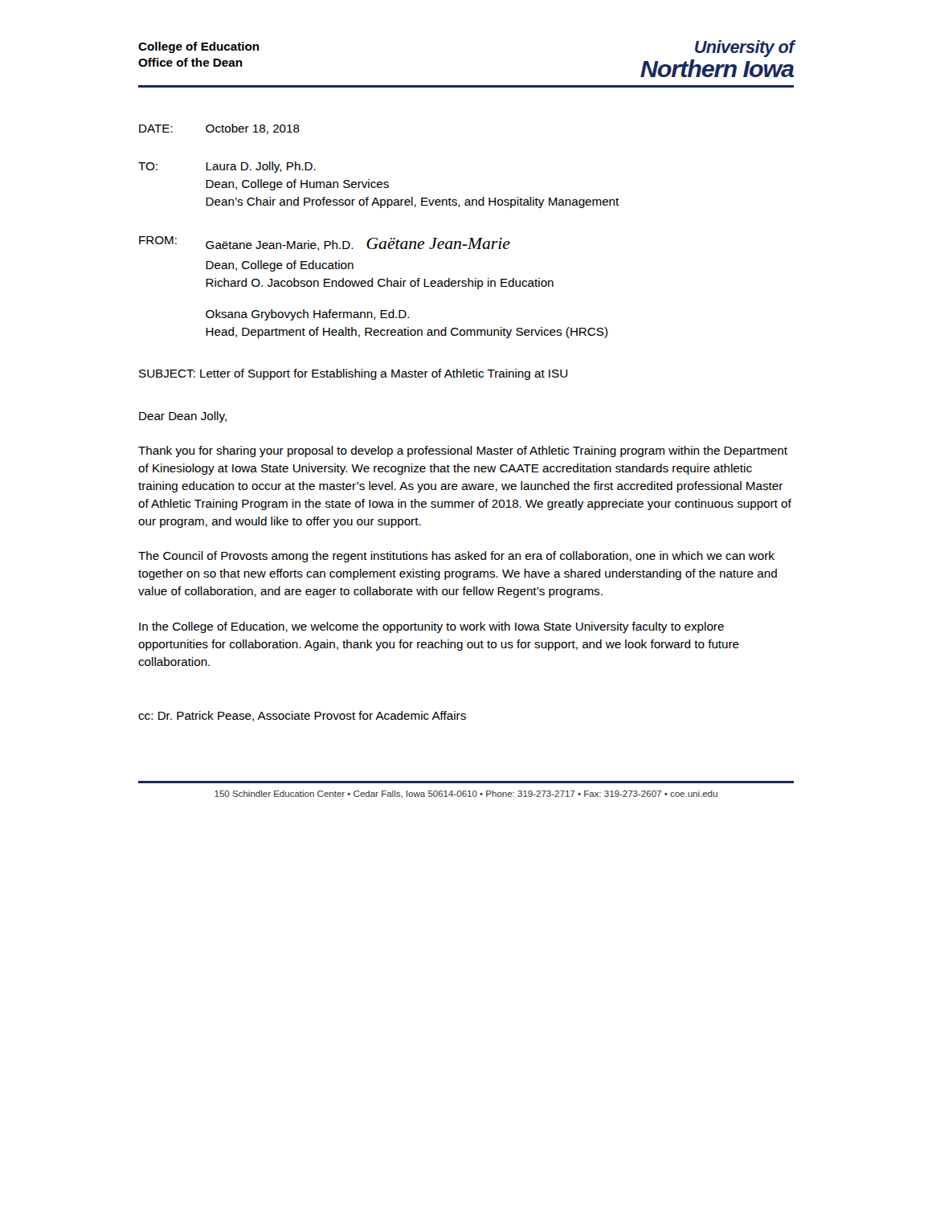College of Education
Office of the Dean
University of
Northern Iowa
DATE:
October 18, 2018
TO:
Laura D. Jolly, Ph.D. Dean, College of Human Services Dean’s Chair and Professor of Apparel, Events, and Hospitality Management
FROM:
Gaëtane Jean-Marie, Ph.D. Gaëtane Jean-Marie Dean, College of Education Richard O. Jacobson Endowed Chair of Leadership in Education
Oksana Grybovych Hafermann, Ed.D.
Head, Department of Health, Recreation and Community Services (HRCS)
SUBJECT: Letter of Support for Establishing a Master of Athletic Training at ISU
Dear Dean Jolly,
Thank you for sharing your proposal to develop a professional Master of Athletic Training program within the Department of Kinesiology at Iowa State University. We recognize that the new CAATE accreditation standards require athletic training education to occur at the master’s level. As you are aware, we launched the first accredited professional Master of Athletic Training Program in the state of Iowa in the summer of 2018. We greatly appreciate your continuous support of our program, and would like to offer you our support.
The Council of Provosts among the regent institutions has asked for an era of collaboration, one in which we can work together on so that new efforts can complement existing programs. We have a shared understanding of the nature and value of collaboration, and are eager to collaborate with our fellow Regent’s programs.
In the College of Education, we welcome the opportunity to work with Iowa State University faculty to explore opportunities for collaboration. Again, thank you for reaching out to us for support, and we look forward to future collaboration.
cc: Dr. Patrick Pease, Associate Provost for Academic Affairs
150 Schindler Education Center • Cedar Falls, Iowa 50614-0610 • Phone: 319-273-2717 • Fax: 319-273-2607 • coe.uni.edu